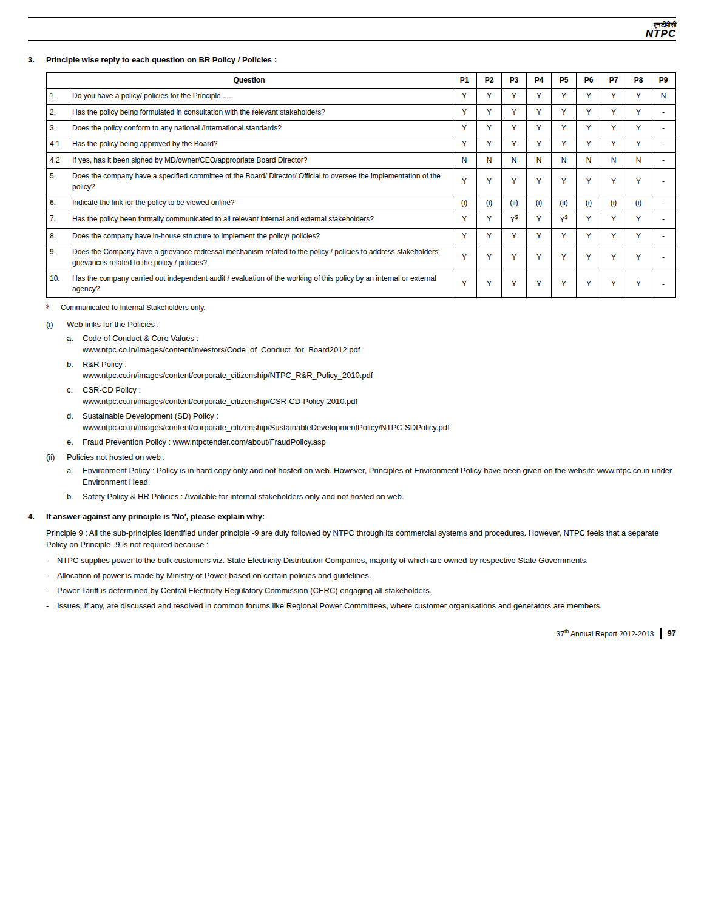एनटीपीसी
NTPC
3. Principle wise reply to each question on BR Policy / Policies :
| Question | P1 | P2 | P3 | P4 | P5 | P6 | P7 | P8 | P9 |
| --- | --- | --- | --- | --- | --- | --- | --- | --- | --- |
| 1. | Do you have a policy/ policies for the Principle ..... | Y | Y | Y | Y | Y | Y | Y | Y | N |
| 2. | Has the policy being formulated in consultation with the relevant stakeholders? | Y | Y | Y | Y | Y | Y | Y | Y | - |
| 3. | Does the policy conform to any national /international standards? | Y | Y | Y | Y | Y | Y | Y | Y | - |
| 4.1 | Has the policy being approved by the Board? | Y | Y | Y | Y | Y | Y | Y | Y | - |
| 4.2 | If yes, has it been signed by MD/owner/CEO/appropriate Board Director? | N | N | N | N | N | N | N | N | - |
| 5. | Does the company have a specified committee of the Board/ Director/ Official to oversee the implementation of the policy? | Y | Y | Y | Y | Y | Y | Y | Y | - |
| 6. | Indicate the link for the policy to be viewed online? | (i) | (i) | (ii) | (i) | (ii) | (i) | (i) | (i) | - |
| 7. | Has the policy been formally communicated to all relevant internal and external stakeholders? | Y | Y | Y $ | Y | Y $ | Y | Y | Y | - |
| 8. | Does the company have in-house structure to implement the policy/ policies? | Y | Y | Y | Y | Y | Y | Y | Y | - |
| 9. | Does the Company have a grievance redressal mechanism related to the policy / policies to address stakeholders' grievances related to the policy / policies? | Y | Y | Y | Y | Y | Y | Y | Y | - |
| 10. | Has the company carried out independent audit / evaluation of the working of this policy by an internal or external agency? | Y | Y | Y | Y | Y | Y | Y | Y | - |
$ Communicated to Internal Stakeholders only.
(i) Web links for the Policies :
a. Code of Conduct & Core Values : www.ntpc.co.in/images/content/investors/Code_of_Conduct_for_Board2012.pdf
b. R&R Policy : www.ntpc.co.in/images/content/corporate_citizenship/NTPC_R&R_Policy_2010.pdf
c. CSR-CD Policy : www.ntpc.co.in/images/content/corporate_citizenship/CSR-CD-Policy-2010.pdf
d. Sustainable Development (SD) Policy : www.ntpc.co.in/images/content/corporate_citizenship/SustainableDevelopmentPolicy/NTPC-SDPolicy.pdf
e. Fraud Prevention Policy : www.ntpctender.com/about/FraudPolicy.asp
(ii) Policies not hosted on web :
a. Environment Policy : Policy is in hard copy only and not hosted on web. However, Principles of Environment Policy have been given on the website www.ntpc.co.in under Environment Head.
b. Safety Policy & HR Policies : Available for internal stakeholders only and not hosted on web.
4. If answer against any principle is 'No', please explain why:
Principle 9 : All the sub-principles identified under principle -9 are duly followed by NTPC through its commercial systems and procedures. However, NTPC feels that a separate Policy on Principle -9 is not required because :
NTPC supplies power to the bulk customers viz. State Electricity Distribution Companies, majority of which are owned by respective State Governments.
Allocation of power is made by Ministry of Power based on certain policies and guidelines.
Power Tariff is determined by Central Electricity Regulatory Commission (CERC) engaging all stakeholders.
Issues, if any, are discussed and resolved in common forums like Regional Power Committees, where customer organisations and generators are members.
37th Annual Report 2012-2013 97